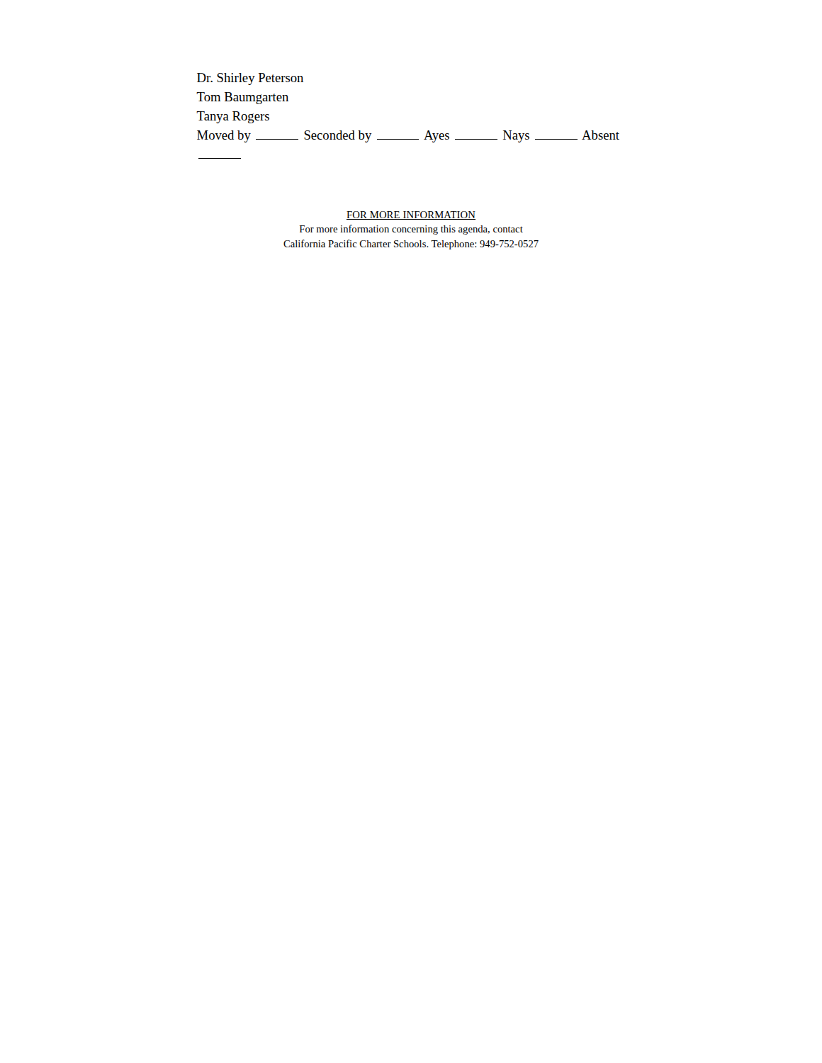Dr. Shirley Peterson
Tom Baumgarten
Tanya Rogers
Moved by Seconded by Ayes Nays Absent
FOR MORE INFORMATION
For more information concerning this agenda, contact
California Pacific Charter Schools. Telephone: 949-752-0527